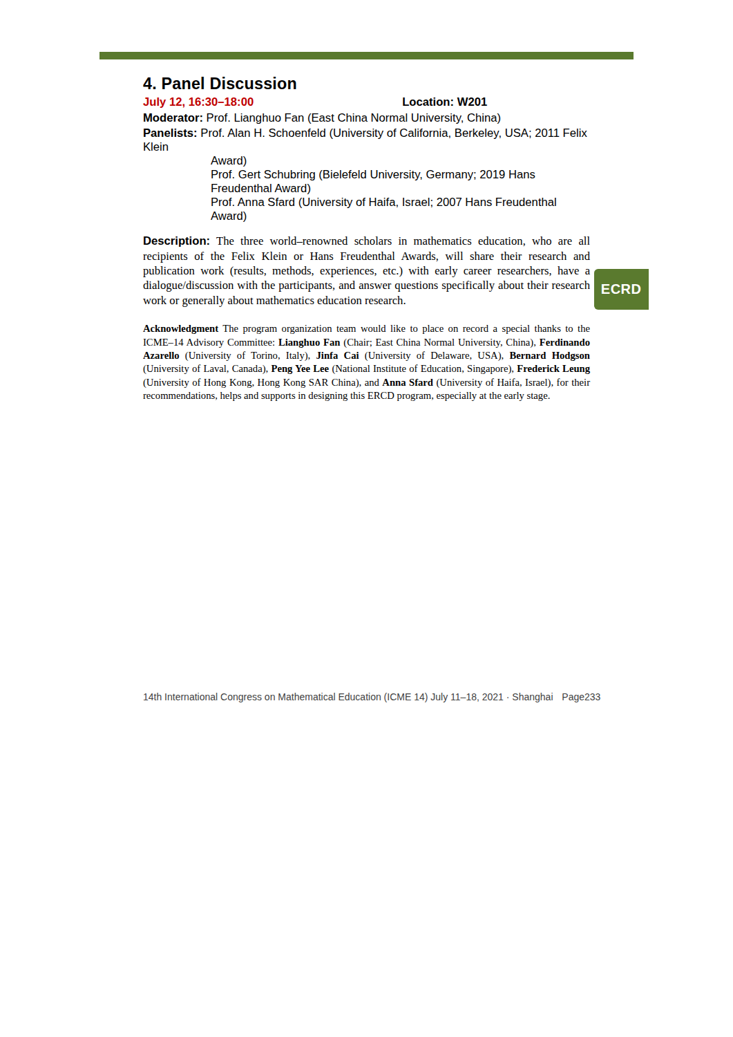ECRD
4. Panel Discussion
July 12, 16:30–18:00
Location: W201
Moderator: Prof. Lianghuo Fan (East China Normal University, China)
Panelists: Prof. Alan H. Schoenfeld (University of California, Berkeley, USA; 2011 Felix Klein Award) Prof. Gert Schubring (Bielefeld University, Germany; 2019 Hans Freudenthal Award) Prof. Anna Sfard (University of Haifa, Israel; 2007 Hans Freudenthal Award)
Description: The three world–renowned scholars in mathematics education, who are all recipients of the Felix Klein or Hans Freudenthal Awards, will share their research and publication work (results, methods, experiences, etc.) with early career researchers, have a dialogue/discussion with the participants, and answer questions specifically about their research work or generally about mathematics education research.
Acknowledgment The program organization team would like to place on record a special thanks to the ICME–14 Advisory Committee: Lianghuo Fan (Chair; East China Normal University, China), Ferdinando Azarello (University of Torino, Italy), Jinfa Cai (University of Delaware, USA), Bernard Hodgson (University of Laval, Canada), Peng Yee Lee (National Institute of Education, Singapore), Frederick Leung (University of Hong Kong, Hong Kong SAR China), and Anna Sfard (University of Haifa, Israel), for their recommendations, helps and supports in designing this ERCD program, especially at the early stage.
14th International Congress on Mathematical Education (ICME 14) July 11–18, 2021 · Shanghai
Page233